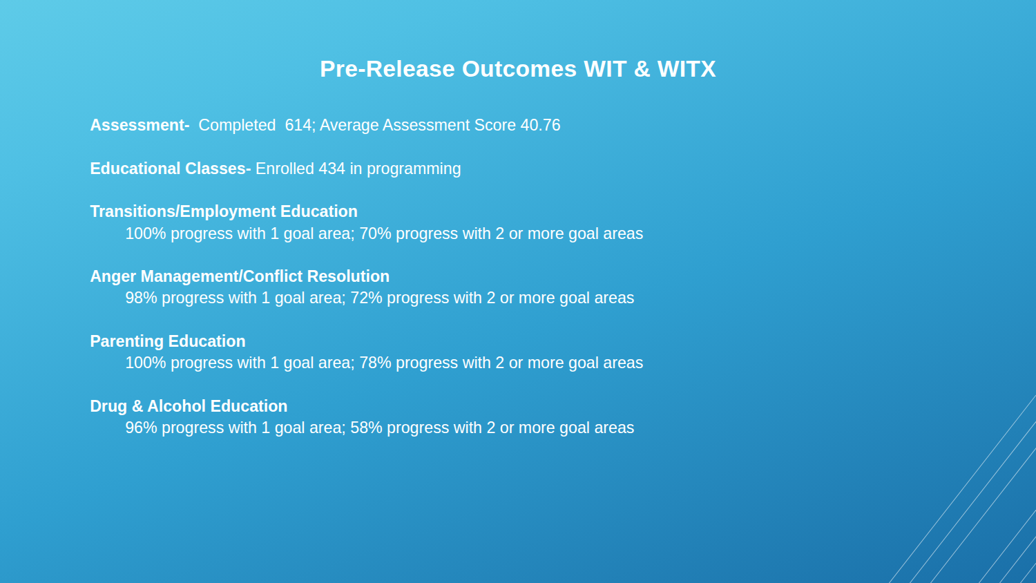Pre-Release Outcomes WIT & WITX
Assessment- Completed 614; Average Assessment Score 40.76
Educational Classes- Enrolled 434 in programming
Transitions/Employment Education 100% progress with 1 goal area; 70% progress with 2 or more goal areas
Anger Management/Conflict Resolution 98% progress with 1 goal area; 72% progress with 2 or more goal areas
Parenting Education 100% progress with 1 goal area; 78% progress with 2 or more goal areas
Drug & Alcohol Education 96% progress with 1 goal area; 58% progress with 2 or more goal areas